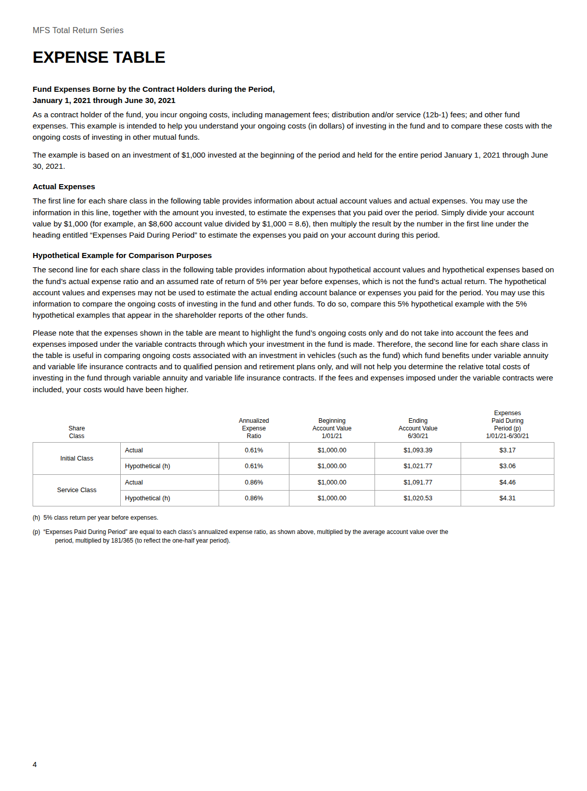MFS Total Return Series
EXPENSE TABLE
Fund Expenses Borne by the Contract Holders during the Period,
January 1, 2021 through June 30, 2021
As a contract holder of the fund, you incur ongoing costs, including management fees; distribution and/or service (12b-1) fees; and other fund expenses. This example is intended to help you understand your ongoing costs (in dollars) of investing in the fund and to compare these costs with the ongoing costs of investing in other mutual funds.
The example is based on an investment of $1,000 invested at the beginning of the period and held for the entire period January 1, 2021 through June 30, 2021.
Actual Expenses
The first line for each share class in the following table provides information about actual account values and actual expenses. You may use the information in this line, together with the amount you invested, to estimate the expenses that you paid over the period. Simply divide your account value by $1,000 (for example, an $8,600 account value divided by $1,000 = 8.6), then multiply the result by the number in the first line under the heading entitled “Expenses Paid During Period” to estimate the expenses you paid on your account during this period.
Hypothetical Example for Comparison Purposes
The second line for each share class in the following table provides information about hypothetical account values and hypothetical expenses based on the fund’s actual expense ratio and an assumed rate of return of 5% per year before expenses, which is not the fund’s actual return. The hypothetical account values and expenses may not be used to estimate the actual ending account balance or expenses you paid for the period. You may use this information to compare the ongoing costs of investing in the fund and other funds. To do so, compare this 5% hypothetical example with the 5% hypothetical examples that appear in the shareholder reports of the other funds.
Please note that the expenses shown in the table are meant to highlight the fund’s ongoing costs only and do not take into account the fees and expenses imposed under the variable contracts through which your investment in the fund is made. Therefore, the second line for each share class in the table is useful in comparing ongoing costs associated with an investment in vehicles (such as the fund) which fund benefits under variable annuity and variable life insurance contracts and to qualified pension and retirement plans only, and will not help you determine the relative total costs of investing in the fund through variable annuity and variable life insurance contracts. If the fees and expenses imposed under the variable contracts were included, your costs would have been higher.
| Share Class | | Annualized Expense Ratio | Beginning Account Value 1/01/21 | Ending Account Value 6/30/21 | Expenses Paid During Period (p) 1/01/21-6/30/21 |
| --- | --- | --- | --- | --- | --- |
| Initial Class | Actual | 0.61% | $1,000.00 | $1,093.39 | $3.17 |
| Hypothetical (h) | 0.61% | $1,000.00 | $1,021.77 | $3.06 |
| Service Class | Actual | 0.86% | $1,000.00 | $1,091.77 | $4.46 |
| Hypothetical (h) | 0.86% | $1,000.00 | $1,020.53 | $4.31 |
(h) 5% class return per year before expenses.
(p) “Expenses Paid During Period” are equal to each class’s annualized expense ratio, as shown above, multiplied by the average account value over the period, multiplied by 181/365 (to reflect the one-half year period).
4